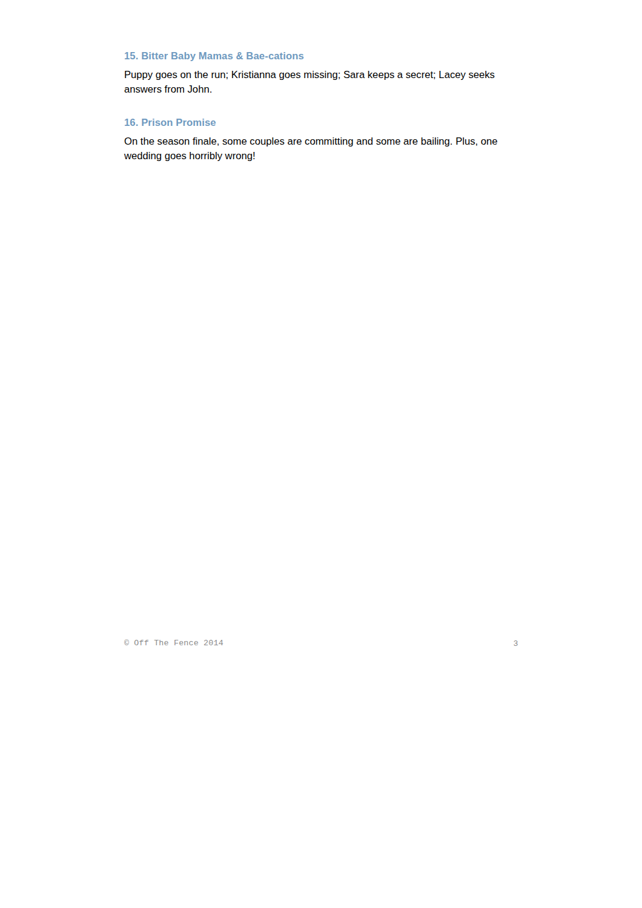15. Bitter Baby Mamas & Bae-cations
Puppy goes on the run; Kristianna goes missing; Sara keeps a secret; Lacey seeks answers from John.
16. Prison Promise
On the season finale, some couples are committing and some are bailing. Plus, one wedding goes horribly wrong!
© Off The Fence 2014 3